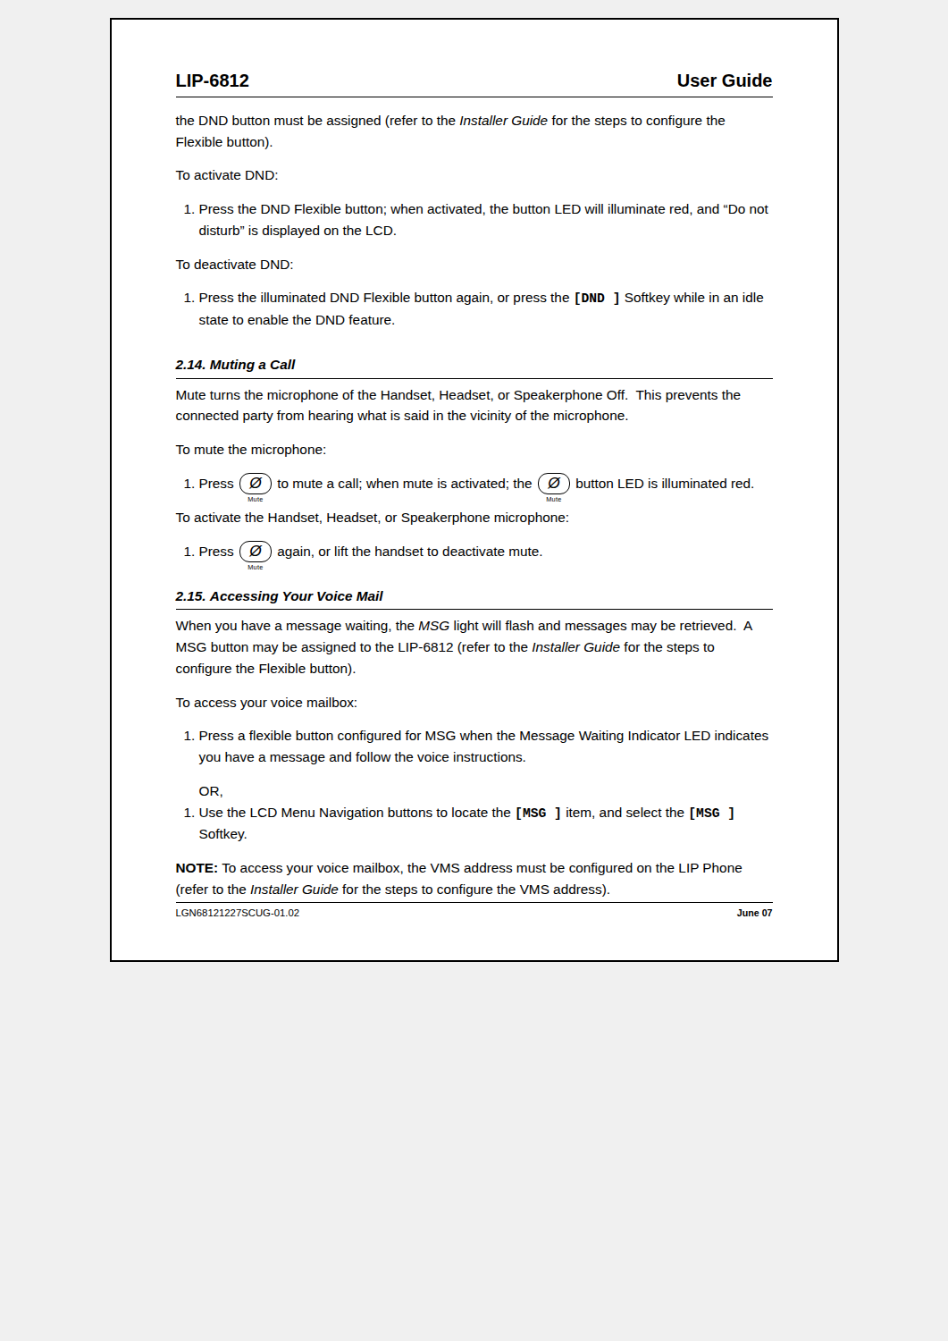LIP-6812 User Guide
the DND button must be assigned (refer to the Installer Guide for the steps to configure the Flexible button).
To activate DND:
Press the DND Flexible button; when activated, the button LED will illuminate red, and “Do not disturb” is displayed on the LCD.
To deactivate DND:
Press the illuminated DND Flexible button again, or press the [DND ] Softkey while in an idle state to enable the DND feature.
2.14. Muting a Call
Mute turns the microphone of the Handset, Headset, or Speakerphone Off. This prevents the connected party from hearing what is said in the vicinity of the microphone.
To mute the microphone:
Press to mute a call; when mute is activated; the button LED is illuminated red.
To activate the Handset, Headset, or Speakerphone microphone:
Press again, or lift the handset to deactivate mute.
2.15. Accessing Your Voice Mail
When you have a message waiting, the MSG light will flash and messages may be retrieved. A MSG button may be assigned to the LIP-6812 (refer to the Installer Guide for the steps to configure the Flexible button).
To access your voice mailbox:
Press a flexible button configured for MSG when the Message Waiting Indicator LED indicates you have a message and follow the voice instructions.
OR,
Use the LCD Menu Navigation buttons to locate the [MSG ] item, and select the [MSG ] Softkey.
NOTE: To access your voice mailbox, the VMS address must be configured on the LIP Phone (refer to the Installer Guide for the steps to configure the VMS address).
LGN68121227SCUG-01.02 June 07